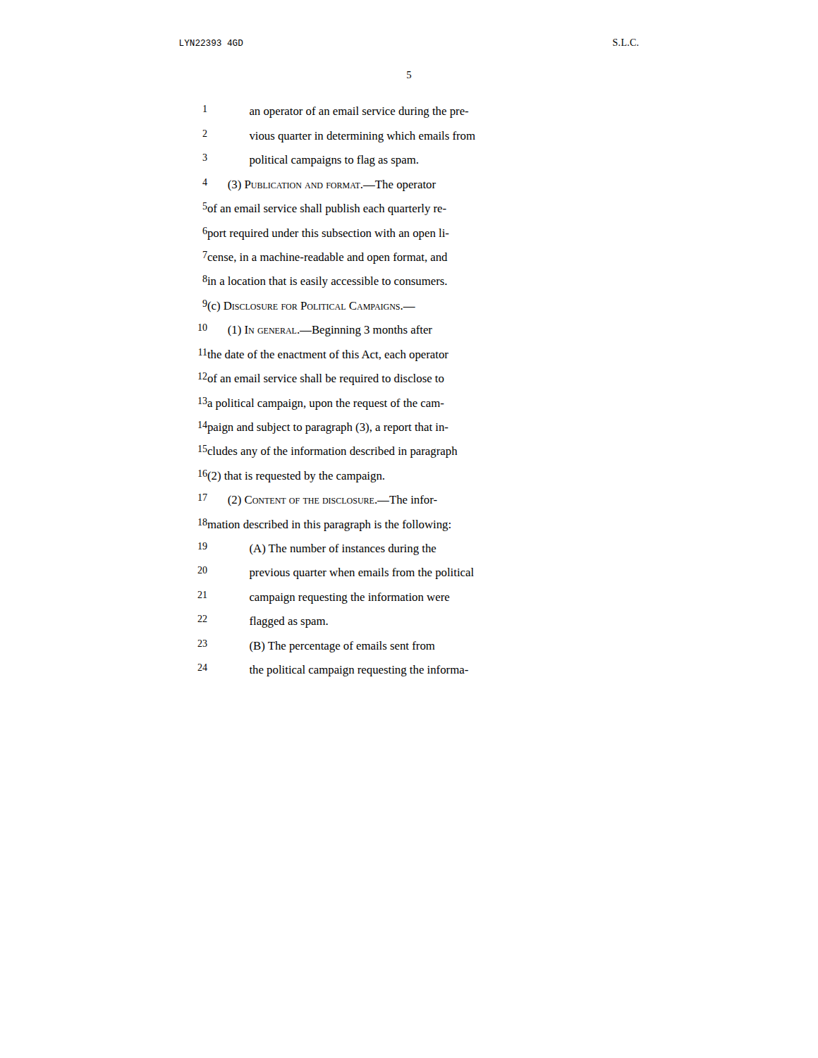LYN22393 4GD S.L.C.
5
| 1 | an operator of an email service during the pre- |
| 2 | vious quarter in determining which emails from |
| 3 | political campaigns to flag as spam. |
| 4 | (3) Publication and format. —The operator |
| 5 | of an email service shall publish each quarterly re- |
| 6 | port required under this subsection with an open li- |
| 7 | cense, in a machine-readable and open format, and |
| 8 | in a location that is easily accessible to consumers. |
| 9 | (c) Disclosure for Political Campaigns. — |
| 10 | (1) In general. —Beginning 3 months after |
| 11 | the date of the enactment of this Act, each operator |
| 12 | of an email service shall be required to disclose to |
| 13 | a political campaign, upon the request of the cam- |
| 14 | paign and subject to paragraph (3), a report that in- |
| 15 | cludes any of the information described in paragraph |
| 16 | (2) that is requested by the campaign. |
| 17 | (2) Content of the disclosure. —The infor- |
| 18 | mation described in this paragraph is the following: |
| 19 | (A) The number of instances during the |
| 20 | previous quarter when emails from the political |
| 21 | campaign requesting the information were |
| 22 | flagged as spam. |
| 23 | (B) The percentage of emails sent from |
| 24 | the political campaign requesting the informa- |